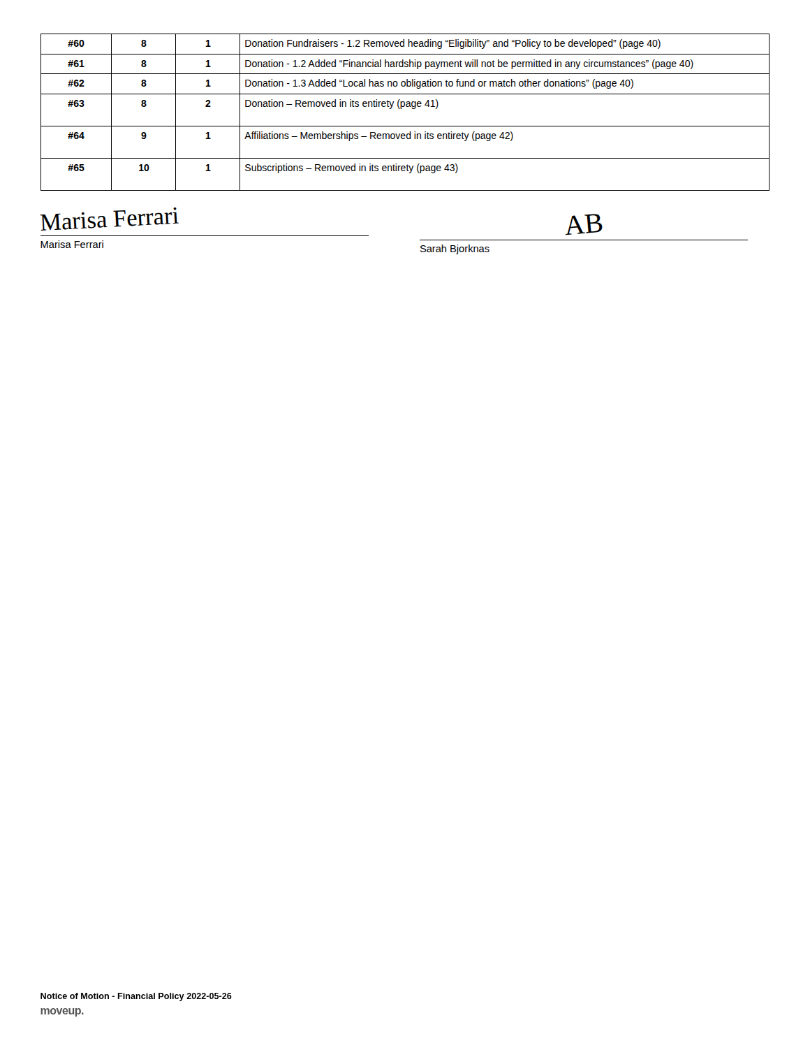| #60 | 8 | 1 | Donation Fundraisers - 1.2 Removed heading “Eligibility” and “Policy to be developed” (page 40) |
| #61 | 8 | 1 | Donation - 1.2 Added “Financial hardship payment will not be permitted in any circumstances” (page 40) |
| #62 | 8 | 1 | Donation - 1.3 Added “Local has no obligation to fund or match other donations” (page 40) |
| #63 | 8 | 2 | Donation – Removed in its entirety (page 41) |
| #64 | 9 | 1 | Affiliations – Memberships – Removed in its entirety (page 42) |
| #65 | 10 | 1 | Subscriptions – Removed in its entirety (page 43) |
Marisa Ferrari
Marisa Ferrari
AB
Sarah Bjorknas
Notice of Motion - Financial Policy 2022-05-26
moveup.